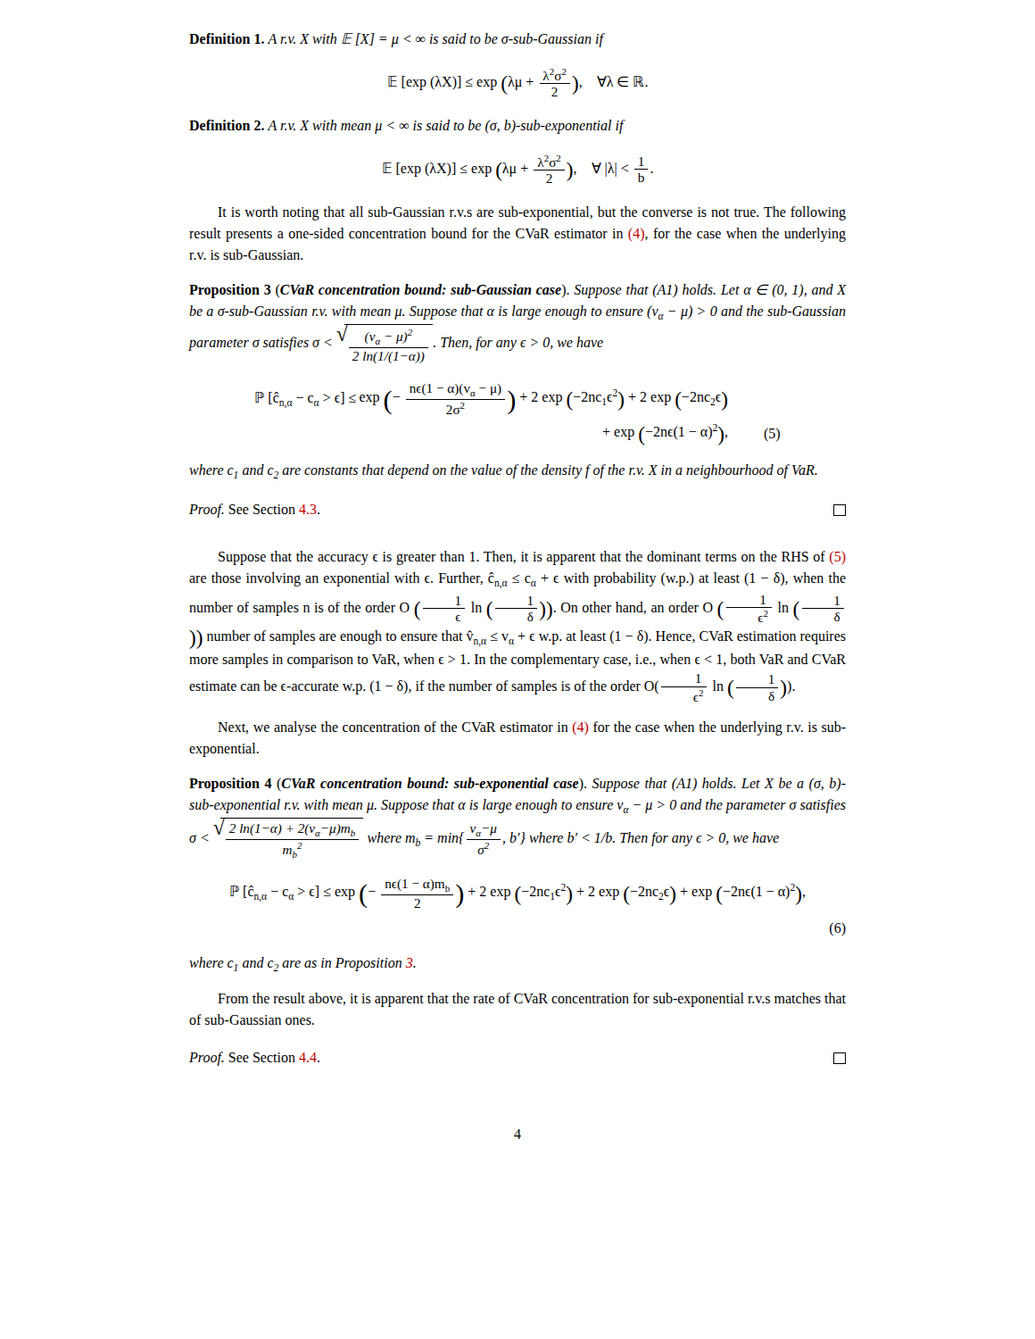Definition 1. A r.v. X with 𝔼 [X] = μ < ∞ is said to be σ-sub-Gaussian if
𝔼 [exp (λX)] ≤ exp (λμ + λ2σ22), ∀λ ∈ ℝ.
Definition 2. A r.v. X with mean μ < ∞ is said to be (σ, b)-sub-exponential if
𝔼 [exp (λX)] ≤ exp (λμ + λ2σ22), ∀ |λ| < 1 b.
It is worth noting that all sub-Gaussian r.v.s are sub-exponential, but the converse is not true. The following result presents a one-sided concentration bound for the CVaR estimator in (4), for the case when the underlying r.v. is sub-Gaussian.
Proposition 3 (CVaR concentration bound: sub-Gaussian case). Suppose that (A1) holds. Let α ∈ (0, 1), and X be a σ-sub-Gaussian r.v. with mean μ. Suppose that α is large enough to ensure (vα − μ) > 0 and the sub-Gaussian parameter σ satisfies σ < (vα − μ)22 ln(1/(1−α)). Then, for any ϵ > 0, we have
ℙ [ĉn,α − cα > ϵ] ≤
exp (− nϵ(1 − α)(vα − μ) 2σ2) + 2 exp (−2nc1ϵ2) + 2 exp (−2nc2ϵ)
+ exp (−2nϵ(1 − α)2),
(5)
where c1 and c2 are constants that depend on the value of the density f of the r.v. X in a neighbourhood of VaR.
Proof. See Section 4.3.
Suppose that the accuracy ϵ is greater than 1. Then, it is apparent that the dominant terms on the RHS of (5) are those involving an exponential with ϵ. Further, ĉn,α ≤ cα + ϵ with probability (w.p.) at least (1 − δ), when the number of samples n is of the order O (1 ϵ ln (1 δ)). On other hand, an order O (1 ϵ2 ln (1 δ)) number of samples are enough to ensure that v̂n,α ≤ vα + ϵ w.p. at least (1 − δ). Hence, CVaR estimation requires more samples in comparison to VaR, when ϵ > 1. In the complementary case, i.e., when ϵ < 1, both VaR and CVaR estimate can be ϵ-accurate w.p. (1 − δ), if the number of samples is of the order O(1 ϵ2 ln (1 δ)).
Next, we analyse the concentration of the CVaR estimator in (4) for the case when the underlying r.v. is sub-exponential.
Proposition 4 (CVaR concentration bound: sub-exponential case). Suppose that (A1) holds. Let X be a (σ, b)-sub-exponential r.v. with mean μ. Suppose that α is large enough to ensure vα − μ > 0 and the parameter σ satisfies σ < 2 ln(1−α) + 2(vα−μ)mb mb2 where mb = min{vα−μ σ2, b′} where b′ < 1/b. Then for any ϵ > 0, we have
ℙ [ĉn,α − cα > ϵ] ≤ exp (− nϵ(1 − α)mb 2) + 2 exp (−2nc1ϵ2) + 2 exp (−2nc2ϵ) + exp (−2nϵ(1 − α)2),
(6)
where c1 and c2 are as in Proposition 3.
From the result above, it is apparent that the rate of CVaR concentration for sub-exponential r.v.s matches that of sub-Gaussian ones.
Proof. See Section 4.4.
4